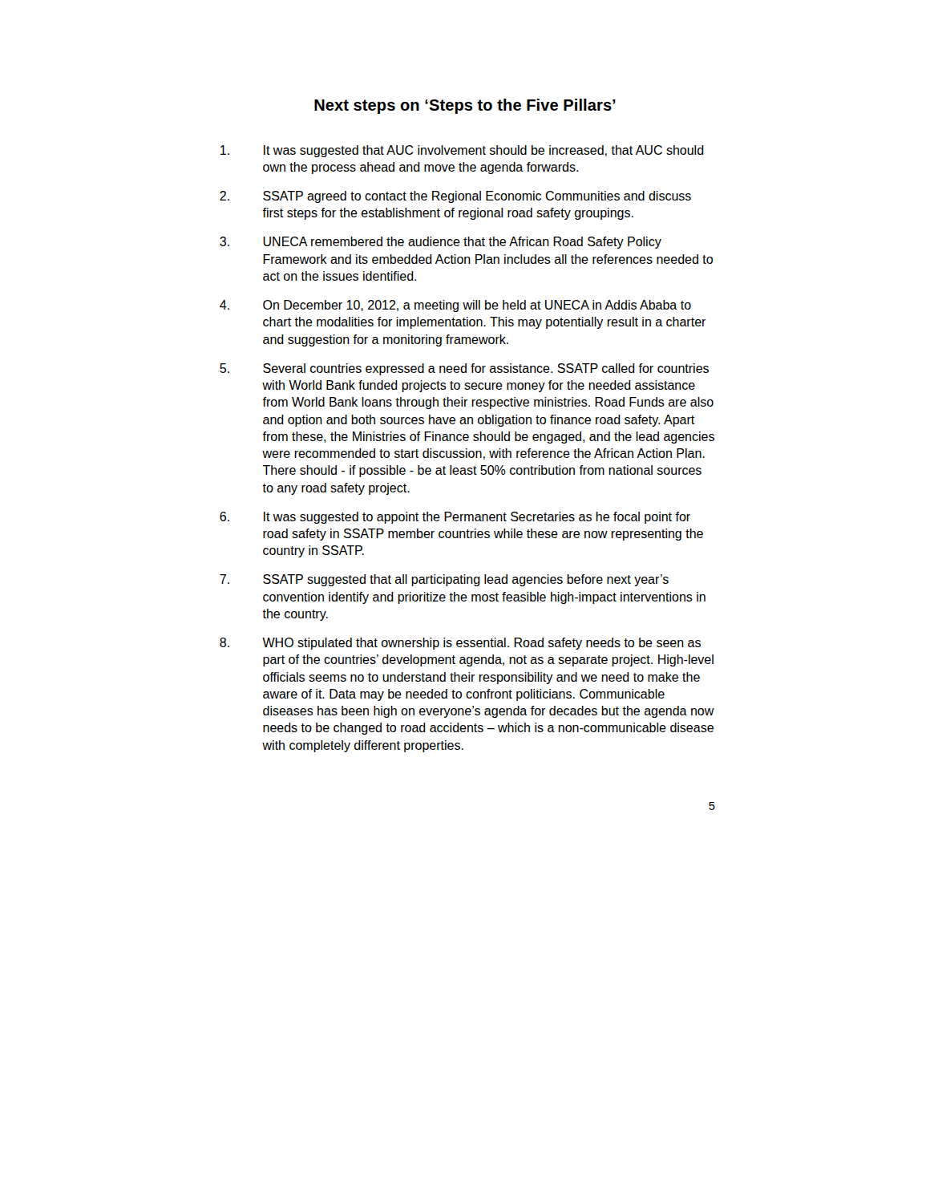Next steps on ‘Steps to the Five Pillars’
It was suggested that AUC involvement should be increased, that AUC should own the process ahead and move the agenda forwards.
SSATP agreed to contact the Regional Economic Communities and discuss first steps for the establishment of regional road safety groupings.
UNECA remembered the audience that the African Road Safety Policy Framework and its embedded Action Plan includes all the references needed to act on the issues identified.
On December 10, 2012, a meeting will be held at UNECA in Addis Ababa to chart the modalities for implementation. This may potentially result in a charter and suggestion for a monitoring framework.
Several countries expressed a need for assistance. SSATP called for countries with World Bank funded projects to secure money for the needed assistance from World Bank loans through their respective ministries. Road Funds are also and option and both sources have an obligation to finance road safety. Apart from these, the Ministries of Finance should be engaged, and the lead agencies were recommended to start discussion, with reference the African Action Plan. There should - if possible - be at least 50% contribution from national sources to any road safety project.
It was suggested to appoint the Permanent Secretaries as he focal point for road safety in SSATP member countries while these are now representing the country in SSATP.
SSATP suggested that all participating lead agencies before next year’s convention identify and prioritize the most feasible high-impact interventions in the country.
WHO stipulated that ownership is essential. Road safety needs to be seen as part of the countries’ development agenda, not as a separate project. High-level officials seems no to understand their responsibility and we need to make the aware of it. Data may be needed to confront politicians. Communicable diseases has been high on everyone’s agenda for decades but the agenda now needs to be changed to road accidents – which is a non-communicable disease with completely different properties.
5